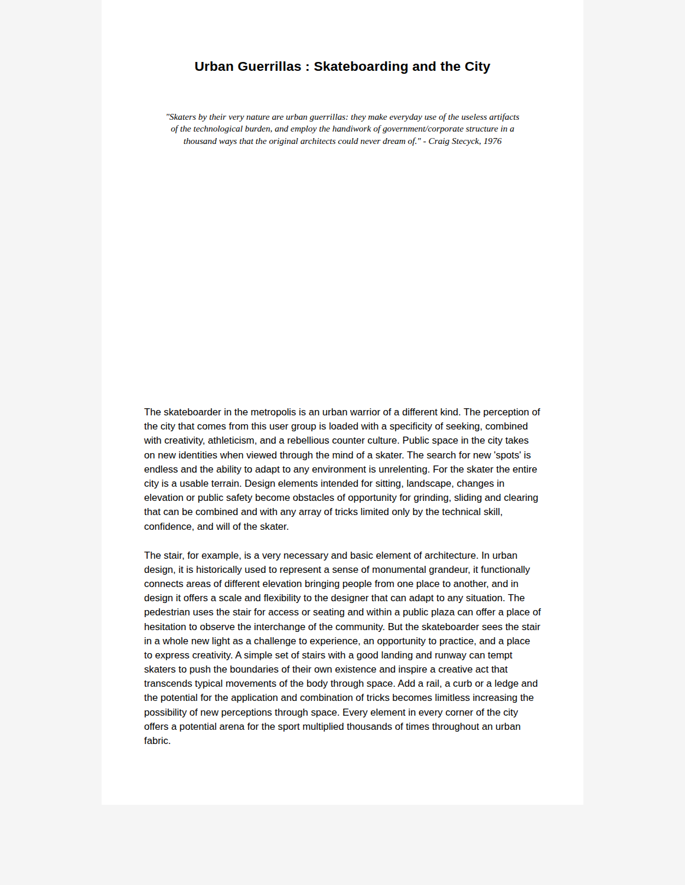Urban Guerrillas : Skateboarding and the City
"Skaters by their very nature are urban guerrillas: they make everyday use of the useless artifacts of the technological burden, and employ the handiwork of government/corporate structure in a thousand ways that the original architects could never dream of." - Craig Stecyck, 1976
The skateboarder in the metropolis is an urban warrior of a different kind. The perception of the city that comes from this user group is loaded with a specificity of seeking, combined with creativity, athleticism, and a rebellious counter culture. Public space in the city takes on new identities when viewed through the mind of a skater. The search for new 'spots' is endless and the ability to adapt to any environment is unrelenting. For the skater the entire city is a usable terrain. Design elements intended for sitting, landscape, changes in elevation or public safety become obstacles of opportunity for grinding, sliding and clearing that can be combined and with any array of tricks limited only by the technical skill, confidence, and will of the skater.
The stair, for example, is a very necessary and basic element of architecture. In urban design, it is historically used to represent a sense of monumental grandeur, it functionally connects areas of different elevation bringing people from one place to another, and in design it offers a scale and flexibility to the designer that can adapt to any situation. The pedestrian uses the stair for access or seating and within a public plaza can offer a place of hesitation to observe the interchange of the community. But the skateboarder sees the stair in a whole new light as a challenge to experience, an opportunity to practice, and a place to express creativity. A simple set of stairs with a good landing and runway can tempt skaters to push the boundaries of their own existence and inspire a creative act that transcends typical movements of the body through space. Add a rail, a curb or a ledge and the potential for the application and combination of tricks becomes limitless increasing the possibility of new perceptions through space. Every element in every corner of the city offers a potential arena for the sport multiplied thousands of times throughout an urban fabric.